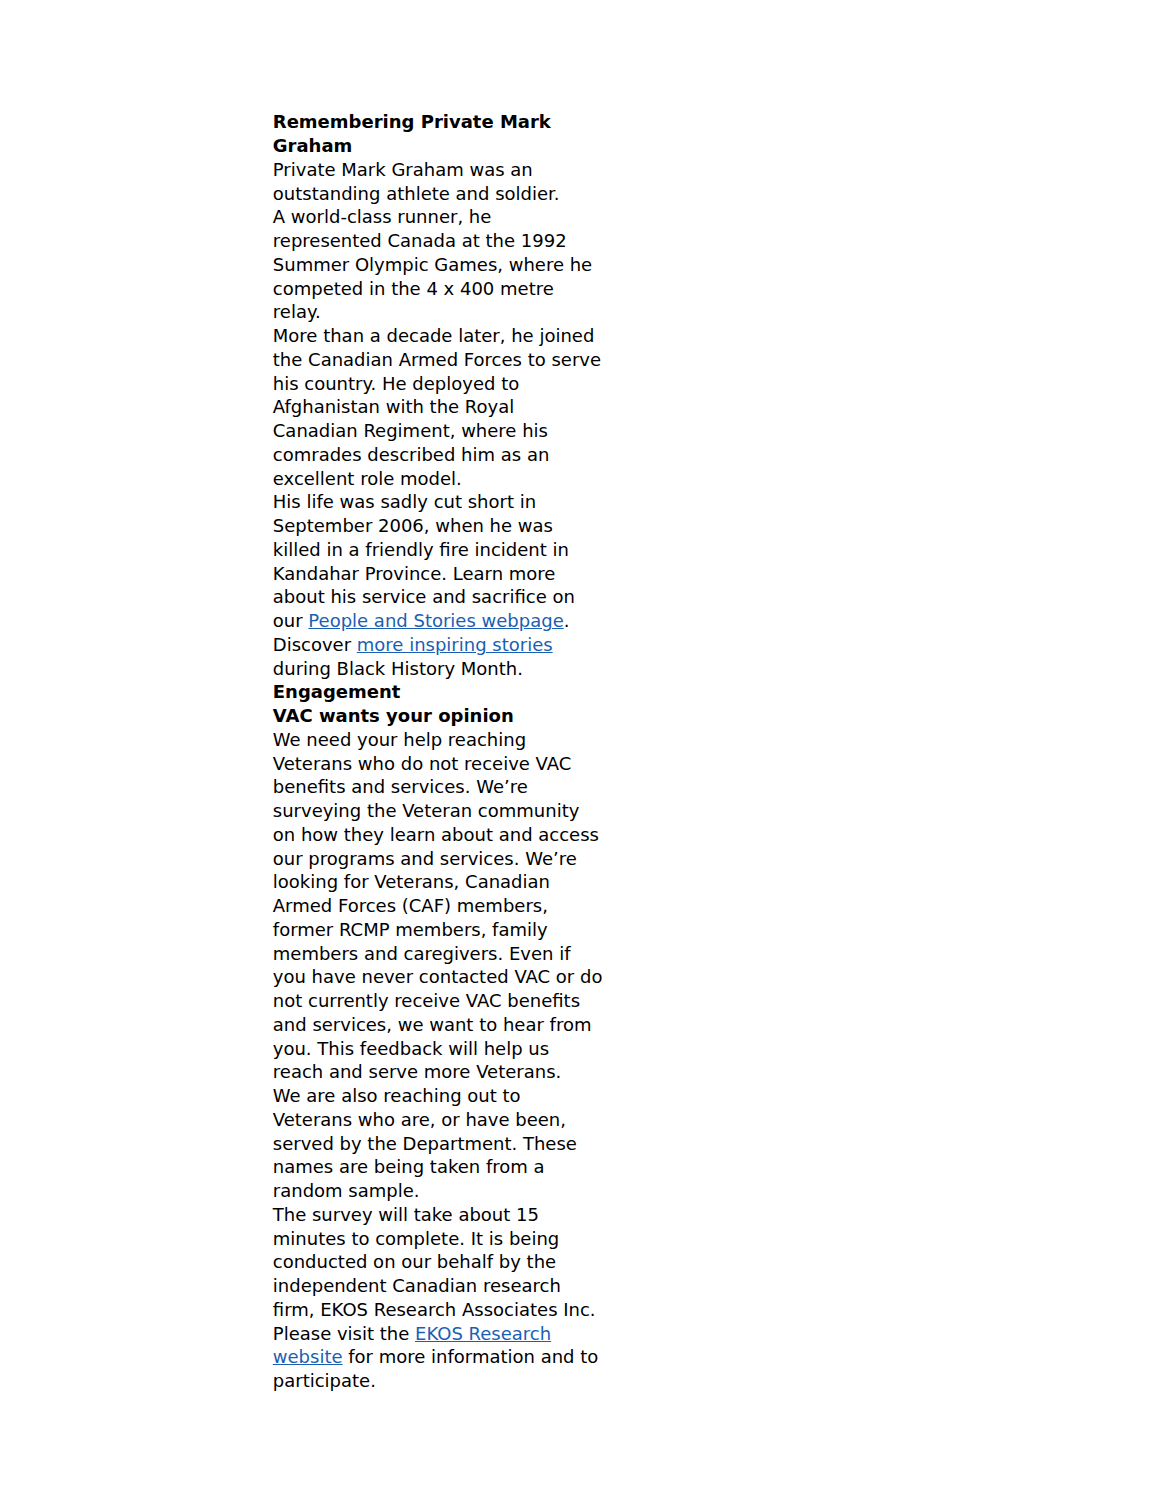Remembering Private Mark Graham
Private Mark Graham was an outstanding athlete and soldier.
A world-class runner, he represented Canada at the 1992 Summer Olympic Games, where he competed in the 4 x 400 metre relay.
More than a decade later, he joined the Canadian Armed Forces to serve his country. He deployed to Afghanistan with the Royal Canadian Regiment, where his comrades described him as an excellent role model.
His life was sadly cut short in September 2006, when he was killed in a friendly fire incident in Kandahar Province. Learn more about his service and sacrifice on our People and Stories webpage.
Discover more inspiring stories during Black History Month.
Engagement
VAC wants your opinion
We need your help reaching Veterans who do not receive VAC benefits and services. We’re surveying the Veteran community on how they learn about and access our programs and services. We’re looking for Veterans, Canadian Armed Forces (CAF) members, former RCMP members, family members and caregivers. Even if you have never contacted VAC or do not currently receive VAC benefits and services, we want to hear from you. This feedback will help us reach and serve more Veterans.
We are also reaching out to Veterans who are, or have been, served by the Department. These names are being taken from a random sample.
The survey will take about 15 minutes to complete. It is being conducted on our behalf by the independent Canadian research firm, EKOS Research Associates Inc.
Please visit the EKOS Research website for more information and to participate.